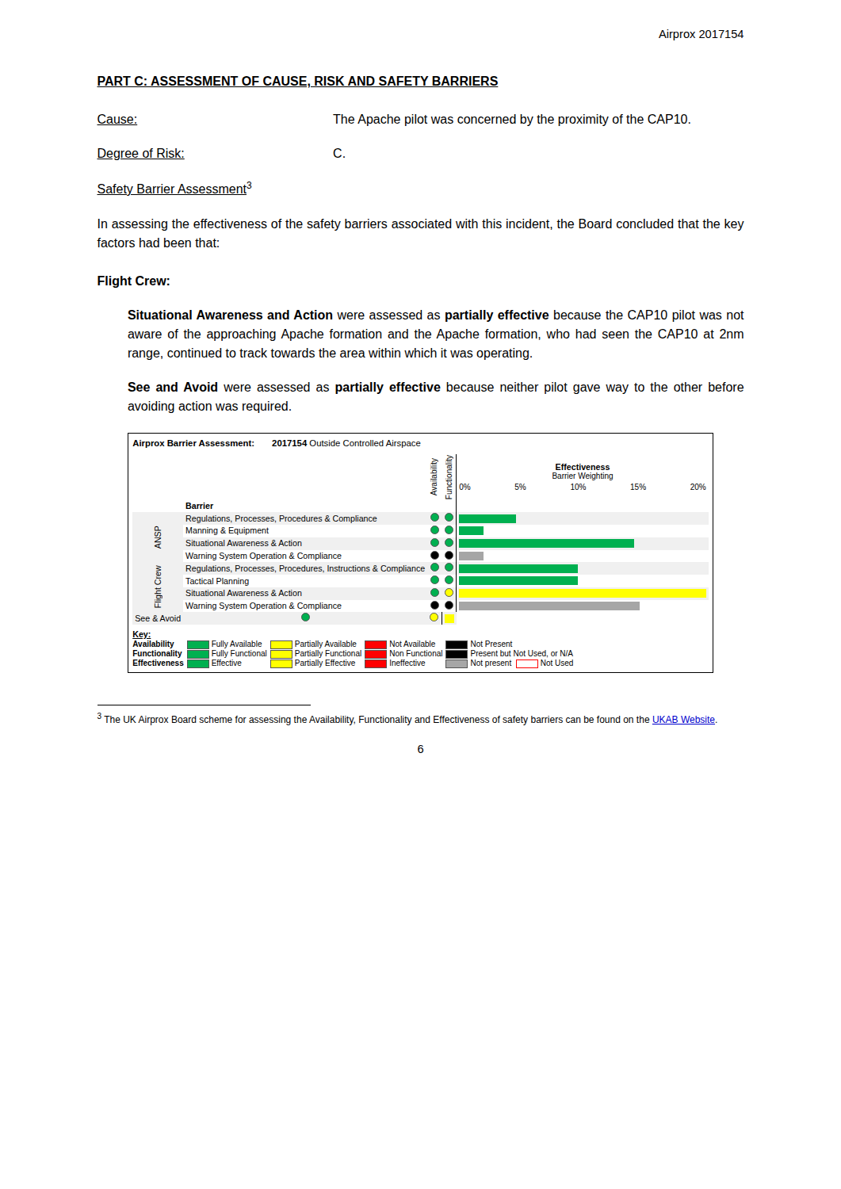Airprox 2017154
PART C: ASSESSMENT OF CAUSE, RISK AND SAFETY BARRIERS
Cause:
The Apache pilot was concerned by the proximity of the CAP10.
Degree of Risk:
C.
Safety Barrier Assessment 3
In assessing the effectiveness of the safety barriers associated with this incident, the Board concluded that the key factors had been that:
Flight Crew:
Situational Awareness and Action were assessed as partially effective because the CAP10 pilot was not aware of the approaching Apache formation and the Apache formation, who had seen the CAP10 at 2nm range, continued to track towards the area within which it was operating.
See and Avoid were assessed as partially effective because neither pilot gave way to the other before avoiding action was required.
Airprox Barrier Assessment: 2017154 Outside Controlled Airspace
| | | Availability | Functionality | Effectiveness Barrier Weighting 0% 5% 10% 15% 20% |
| | Barrier | | | |
| ANSP | Regulations, Processes, Procedures & Compliance | | | |
| Manning & Equipment | | | |
| Situational Awareness & Action | | | |
| Warning System Operation & Compliance | | | |
| Flight Crew | Regulations, Processes, Procedures, Instructions & Compliance | | | |
| Tactical Planning | | | |
| Situational Awareness & Action | | | |
| Warning System Operation & Compliance | | | |
| See & Avoid | | | |
Key:
| Availability | Fully Available | Partially Available | Not Available | Not Present |
| Functionality | Fully Functional | Partially Functional | Non Functional | Present but Not Used, or N/A |
| Effectiveness | Effective | Partially Effective | Ineffective | Not present Not Used |
3 The UK Airprox Board scheme for assessing the Availability, Functionality and Effectiveness of safety barriers can be found on the UKAB Website.
6